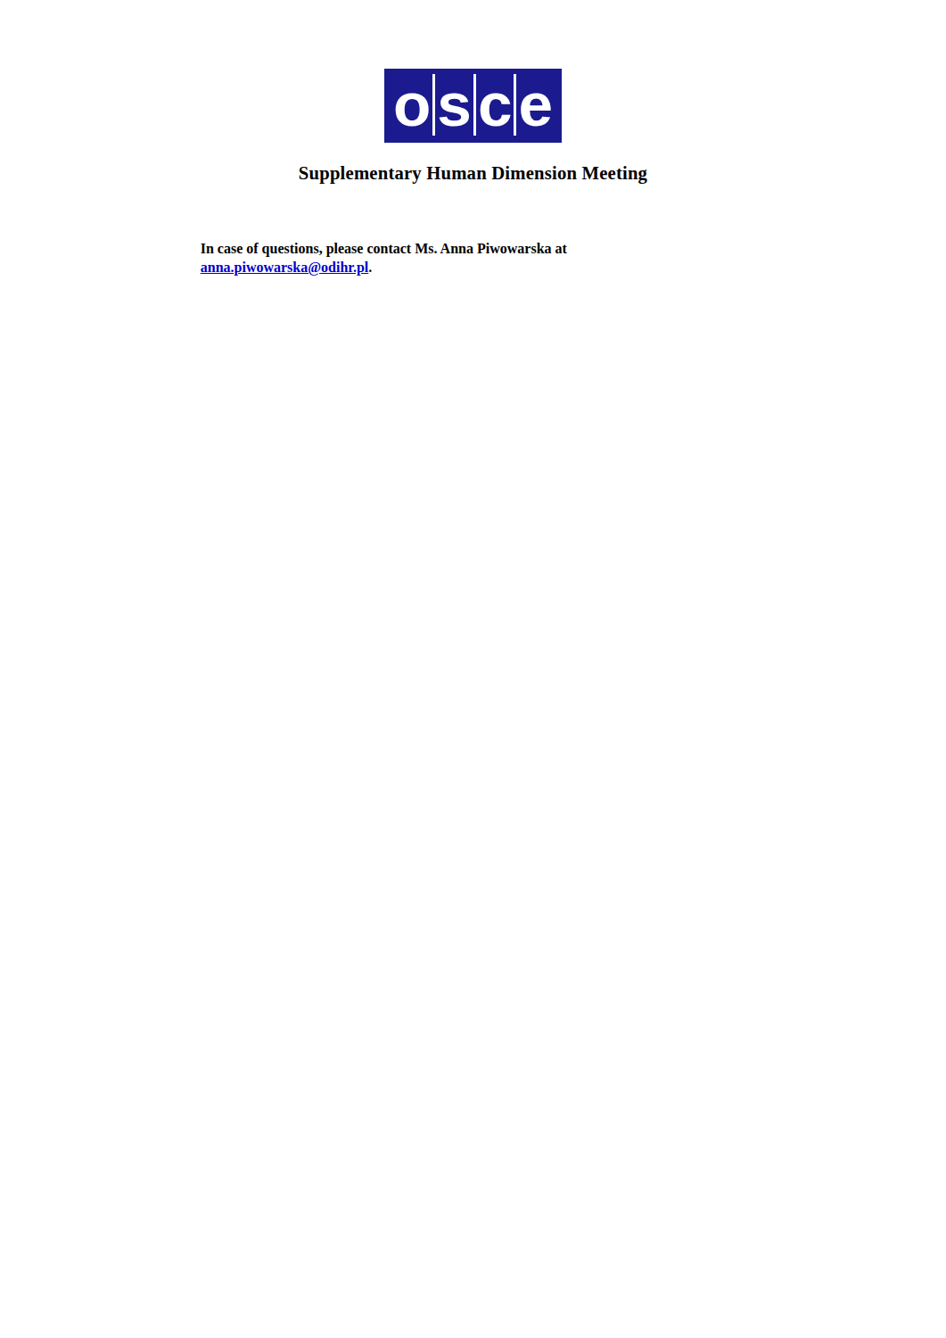osce
Supplementary Human Dimension Meeting
In case of questions, please contact Ms. Anna Piwowarska at
anna.piwowarska@odihr.pl.